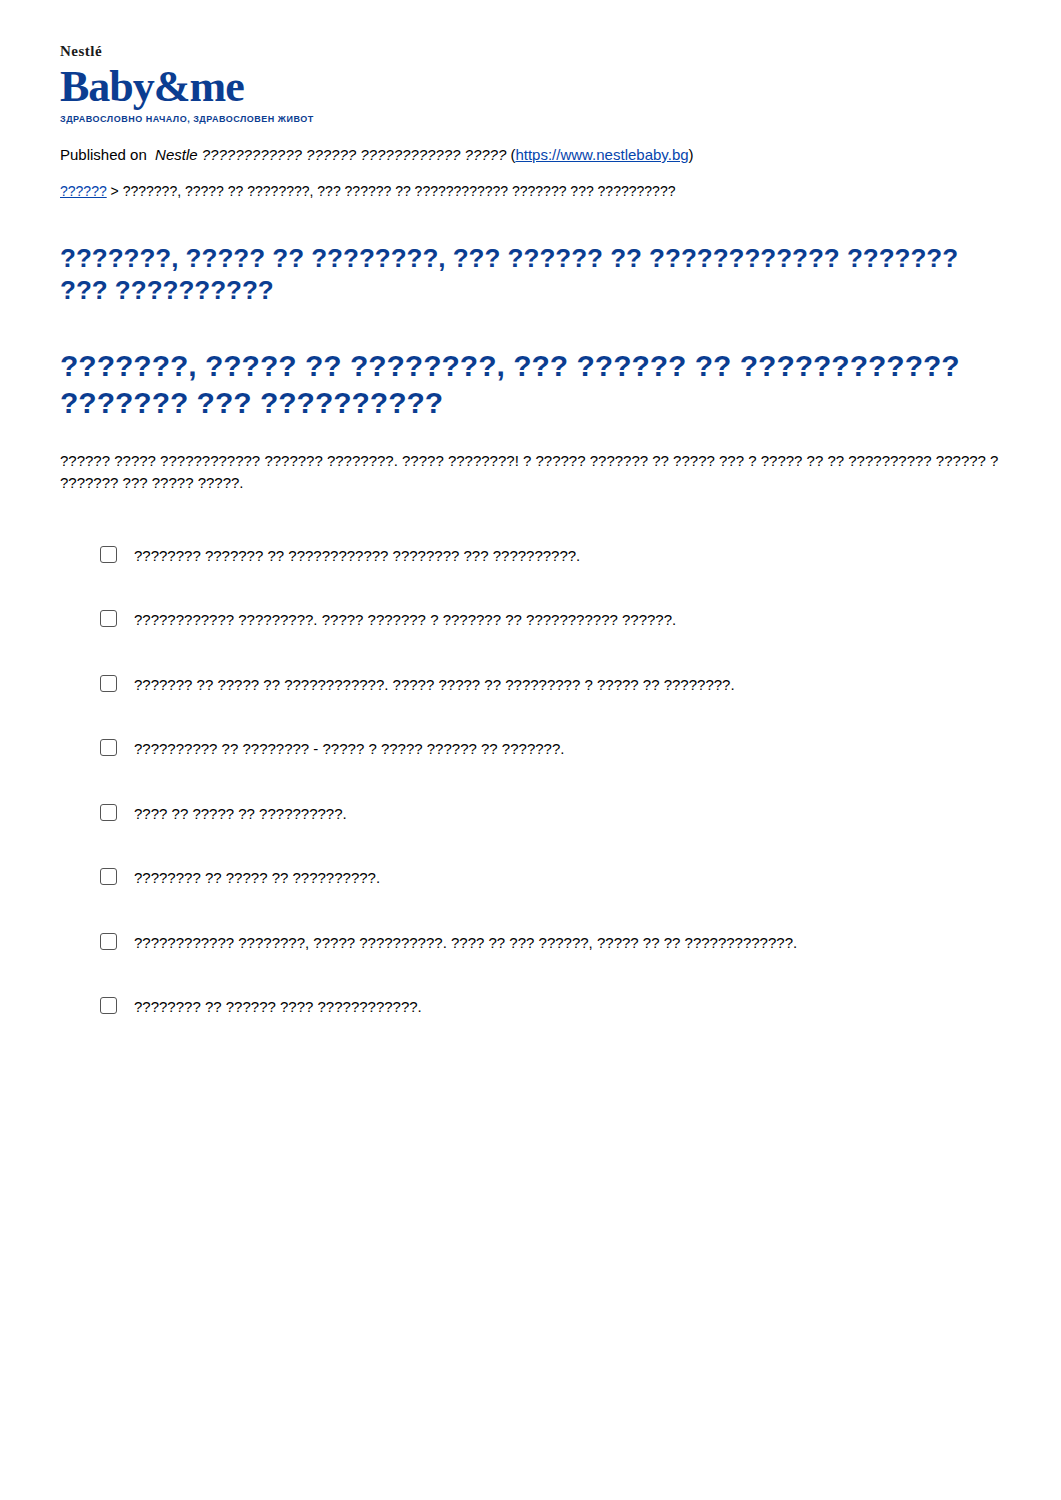Nestlé
Baby&me
ЗДРАВОСЛОВНО НАЧАЛО, ЗДРАВОСЛОВЕН ЖИВОТ
Published on Nestle ???????????? ?????? ???????????? ????? (https://www.nestlebaby.bg)
?????? > ???????, ????? ?? ????????, ??? ?????? ?? ???????????? ??????? ??? ??????????
???????, ????? ?? ????????, ??? ?????? ?? ???????????? ??????? ??? ??????????
???????, ????? ?? ????????, ??? ?????? ?? ???????????? ??????? ??? ??????????
?????? ????? ???????????? ??????? ????????. ????? ????????! ? ?????? ??????? ?? ????? ??? ? ????? ?? ?? ?????????? ?????? ? ??????? ??? ????? ?????.
???????? ??????? ?? ???????????? ???????? ??? ??????????.
???????????? ?????????. ????? ??????? ? ??????? ?? ??????????? ??????.
??????? ?? ????? ?? ????????????. ????? ????? ?? ????????? ? ????? ?? ????????.
?????????? ?? ???????? - ????? ? ????? ?????? ?? ???????.
???? ?? ????? ?? ??????????.
???????? ?? ????? ?? ??????????.
???????????? ????????, ????? ??????????. ???? ?? ??? ??????, ????? ?? ?? ?????????????.
???????? ?? ?????? ???? ????????????.